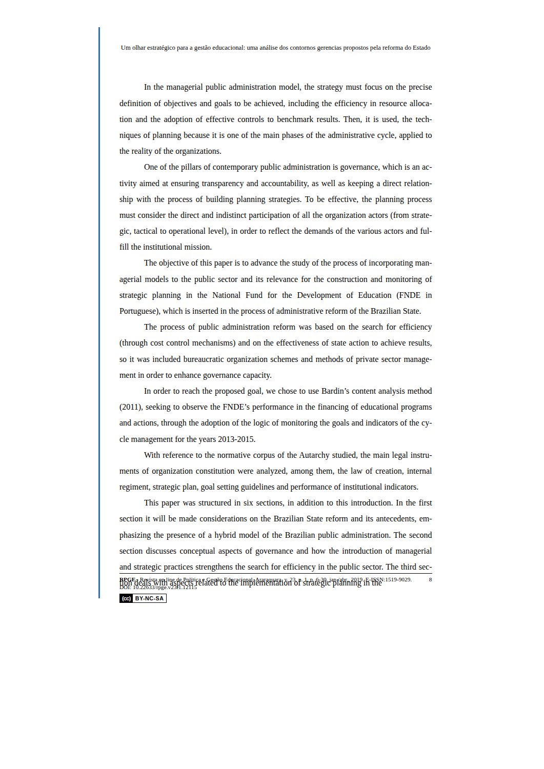Um olhar estratégico para a gestão educacional: uma análise dos contornos gerencias propostos pela reforma do Estado
In the managerial public administration model, the strategy must focus on the precise definition of objectives and goals to be achieved, including the efficiency in resource allocation and the adoption of effective controls to benchmark results. Then, it is used, the techniques of planning because it is one of the main phases of the administrative cycle, applied to the reality of the organizations.
One of the pillars of contemporary public administration is governance, which is an activity aimed at ensuring transparency and accountability, as well as keeping a direct relationship with the process of building planning strategies. To be effective, the planning process must consider the direct and indistinct participation of all the organization actors (from strategic, tactical to operational level), in order to reflect the demands of the various actors and fulfill the institutional mission.
The objective of this paper is to advance the study of the process of incorporating managerial models to the public sector and its relevance for the construction and monitoring of strategic planning in the National Fund for the Development of Education (FNDE in Portuguese), which is inserted in the process of administrative reform of the Brazilian State.
The process of public administration reform was based on the search for efficiency (through cost control mechanisms) and on the effectiveness of state action to achieve results, so it was included bureaucratic organization schemes and methods of private sector management in order to enhance governance capacity.
In order to reach the proposed goal, we chose to use Bardin’s content analysis method (2011), seeking to observe the FNDE’s performance in the financing of educational programs and actions, through the adoption of the logic of monitoring the goals and indicators of the cycle management for the years 2013-2015.
With reference to the normative corpus of the Autarchy studied, the main legal instruments of organization constitution were analyzed, among them, the law of creation, internal regiment, strategic plan, goal setting guidelines and performance of institutional indicators.
This paper was structured in six sections, in addition to this introduction. In the first section it will be made considerations on the Brazilian State reform and its antecedents, emphasizing the presence of a hybrid model of the Brazilian public administration. The second section discusses conceptual aspects of governance and how the introduction of managerial and strategic practices strengthens the search for efficiency in the public sector. The third section deals with aspects related to the implementation of strategic planning in the
RPGE– Revista on line de Política e Gestão Educacional, Araraquara, v. 23, n. 1, p. 6-30, jan./abr., 2019. E-ISSN:1519-9029. DOI: 10.22633/rpge.v23i1.12115 (cc) BY-NC-SA
8